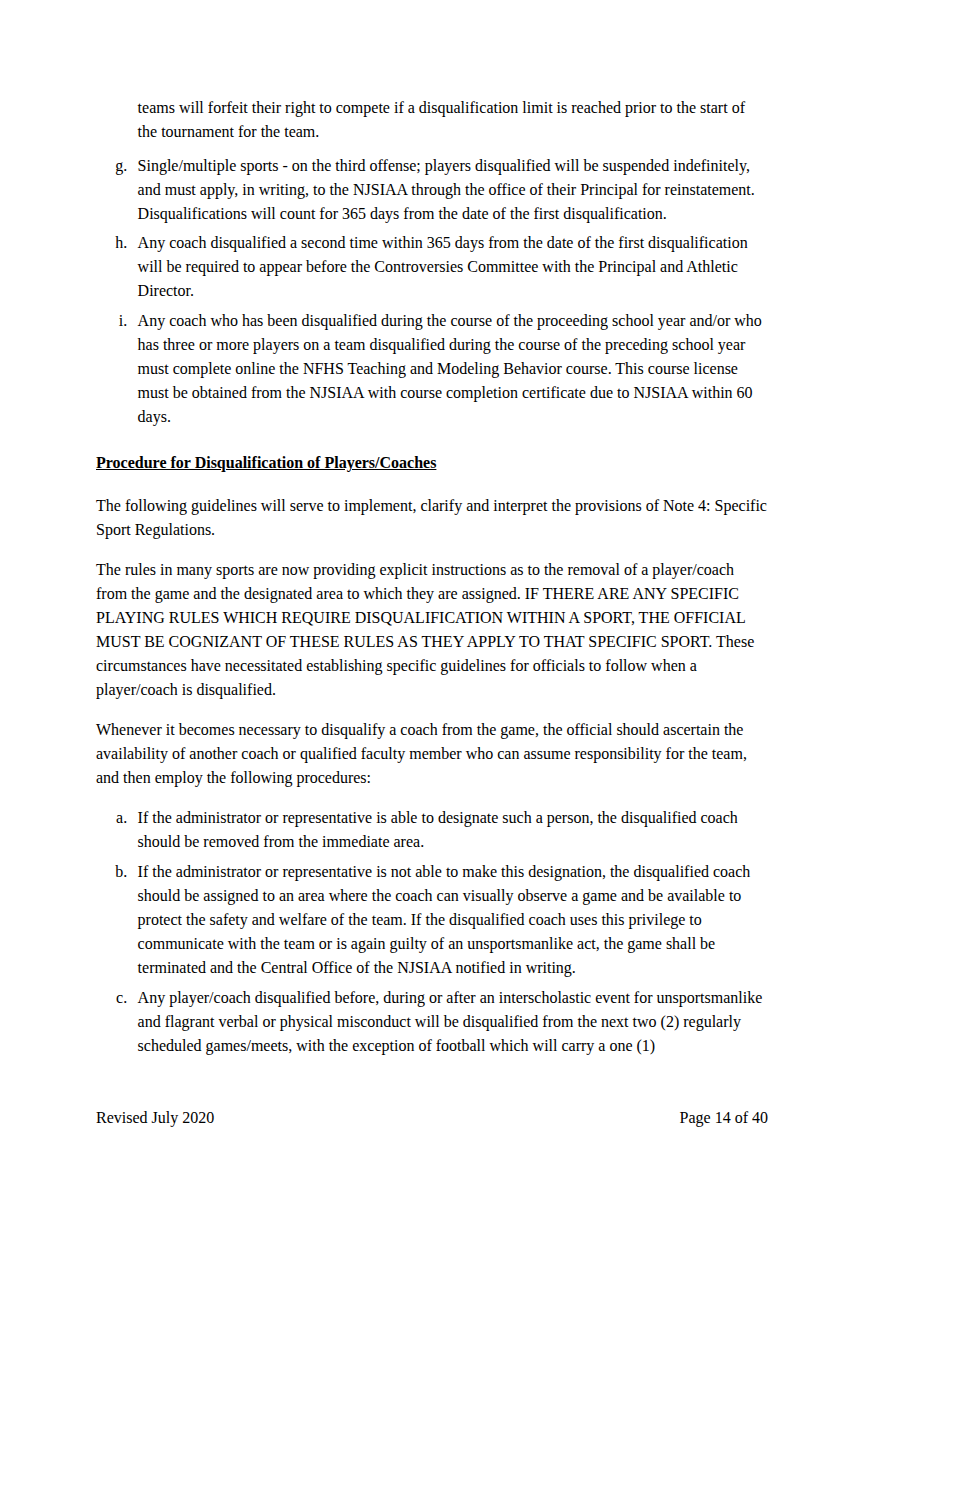teams will forfeit their right to compete if a disqualification limit is reached prior to the start of the tournament for the team.
Single/multiple sports - on the third offense; players disqualified will be suspended indefinitely, and must apply, in writing, to the NJSIAA through the office of their Principal for reinstatement. Disqualifications will count for 365 days from the date of the first disqualification.
Any coach disqualified a second time within 365 days from the date of the first disqualification will be required to appear before the Controversies Committee with the Principal and Athletic Director.
Any coach who has been disqualified during the course of the proceeding school year and/or who has three or more players on a team disqualified during the course of the preceding school year must complete online the NFHS Teaching and Modeling Behavior course. This course license must be obtained from the NJSIAA with course completion certificate due to NJSIAA within 60 days.
Procedure for Disqualification of Players/Coaches
The following guidelines will serve to implement, clarify and interpret the provisions of Note 4: Specific Sport Regulations.
The rules in many sports are now providing explicit instructions as to the removal of a player/coach from the game and the designated area to which they are assigned. IF THERE ARE ANY SPECIFIC PLAYING RULES WHICH REQUIRE DISQUALIFICATION WITHIN A SPORT, THE OFFICIAL MUST BE COGNIZANT OF THESE RULES AS THEY APPLY TO THAT SPECIFIC SPORT. These circumstances have necessitated establishing specific guidelines for officials to follow when a player/coach is disqualified.
Whenever it becomes necessary to disqualify a coach from the game, the official should ascertain the availability of another coach or qualified faculty member who can assume responsibility for the team, and then employ the following procedures:
If the administrator or representative is able to designate such a person, the disqualified coach should be removed from the immediate area.
If the administrator or representative is not able to make this designation, the disqualified coach should be assigned to an area where the coach can visually observe a game and be available to protect the safety and welfare of the team. If the disqualified coach uses this privilege to communicate with the team or is again guilty of an unsportsmanlike act, the game shall be terminated and the Central Office of the NJSIAA notified in writing.
Any player/coach disqualified before, during or after an interscholastic event for unsportsmanlike and flagrant verbal or physical misconduct will be disqualified from the next two (2) regularly scheduled games/meets, with the exception of football which will carry a one (1)
Revised July 2020 Page 14 of 40